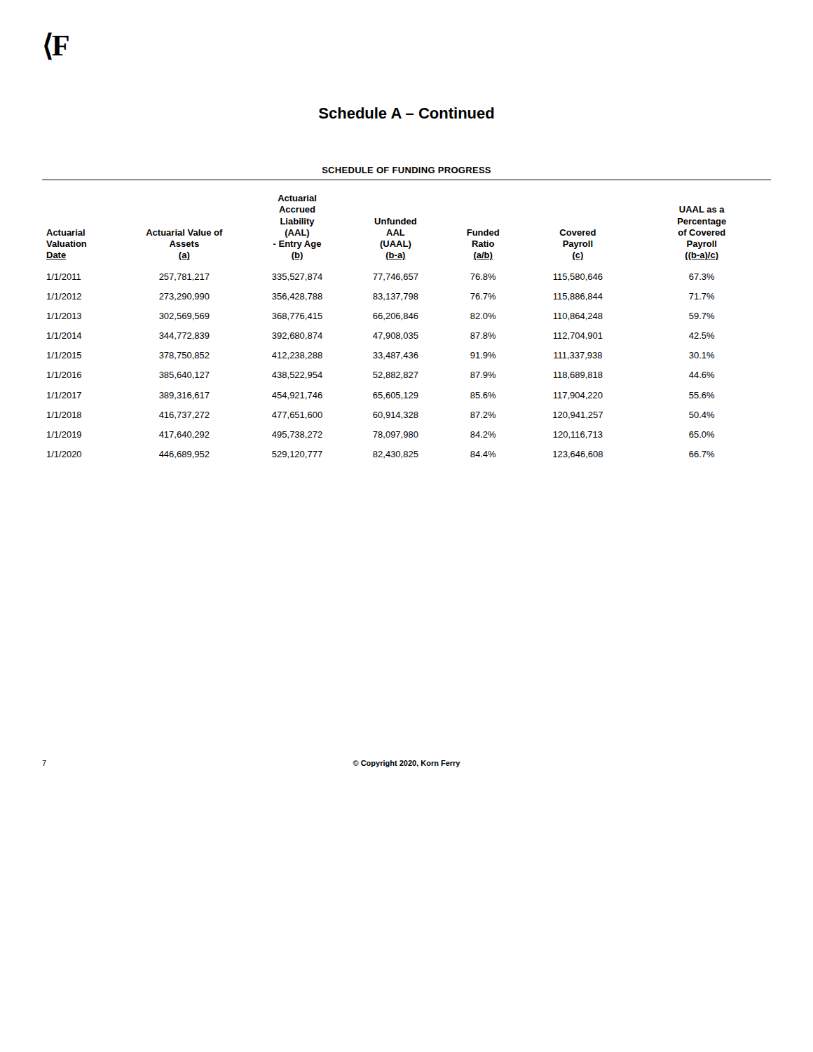⟨F
Schedule A – Continued
SCHEDULE OF FUNDING PROGRESS
| Actuarial Valuation Date | Actuarial Value of Assets (a) | Actuarial Accrued Liability (AAL) - Entry Age (b) | Unfunded AAL (UAAL) (b-a) | Funded Ratio (a/b) | Covered Payroll (c) | UAAL as a Percentage of Covered Payroll ((b-a)/c) |
| --- | --- | --- | --- | --- | --- | --- |
| 1/1/2011 | 257,781,217 | 335,527,874 | 77,746,657 | 76.8% | 115,580,646 | 67.3% |
| 1/1/2012 | 273,290,990 | 356,428,788 | 83,137,798 | 76.7% | 115,886,844 | 71.7% |
| 1/1/2013 | 302,569,569 | 368,776,415 | 66,206,846 | 82.0% | 110,864,248 | 59.7% |
| 1/1/2014 | 344,772,839 | 392,680,874 | 47,908,035 | 87.8% | 112,704,901 | 42.5% |
| 1/1/2015 | 378,750,852 | 412,238,288 | 33,487,436 | 91.9% | 111,337,938 | 30.1% |
| 1/1/2016 | 385,640,127 | 438,522,954 | 52,882,827 | 87.9% | 118,689,818 | 44.6% |
| 1/1/2017 | 389,316,617 | 454,921,746 | 65,605,129 | 85.6% | 117,904,220 | 55.6% |
| 1/1/2018 | 416,737,272 | 477,651,600 | 60,914,328 | 87.2% | 120,941,257 | 50.4% |
| 1/1/2019 | 417,640,292 | 495,738,272 | 78,097,980 | 84.2% | 120,116,713 | 65.0% |
| 1/1/2020 | 446,689,952 | 529,120,777 | 82,430,825 | 84.4% | 123,646,608 | 66.7% |
7
© Copyright 2020, Korn Ferry